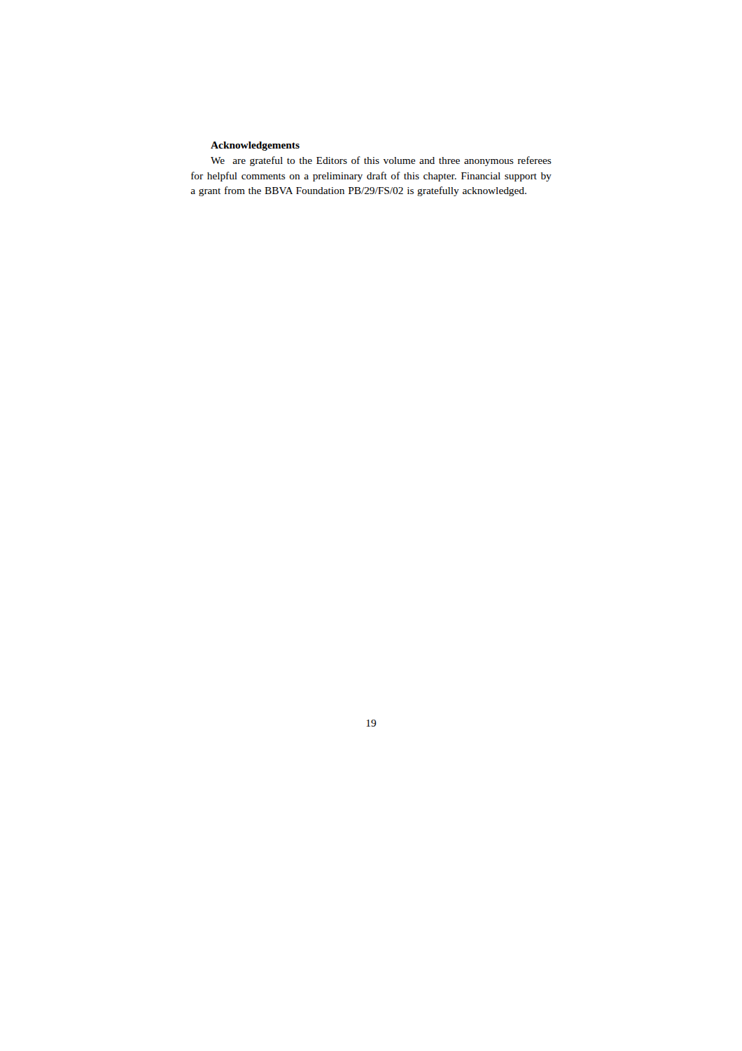Acknowledgements
We are grateful to the Editors of this volume and three anonymous referees for helpful comments on a preliminary draft of this chapter. Financial support by a grant from the BBVA Foundation PB/29/FS/02 is gratefully acknowledged.
19